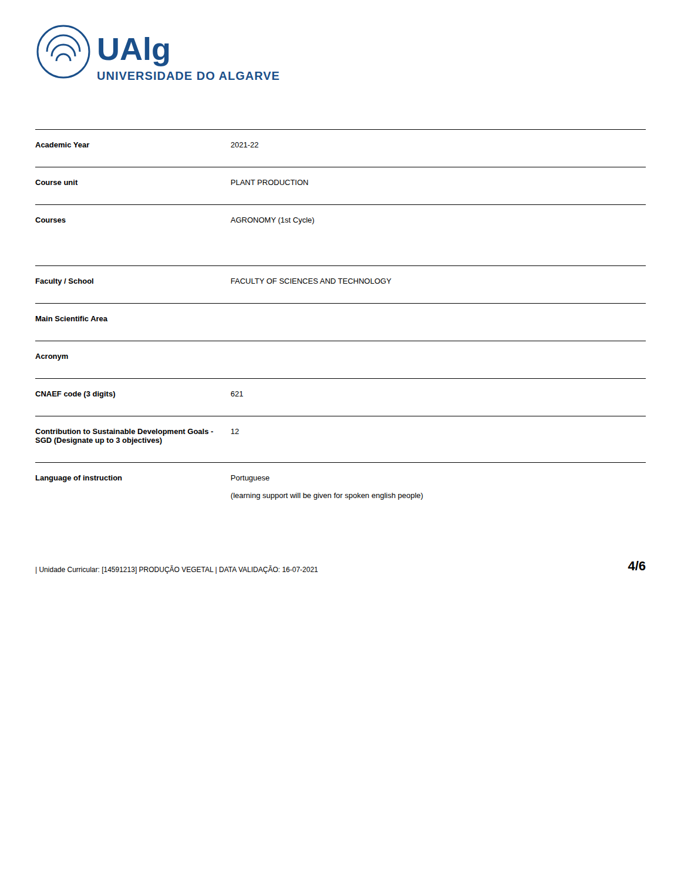UAlg UNIVERSIDADE DO ALGARVE
| Academic Year | 2021-22 |
| Course unit | PLANT PRODUCTION |
| Courses | AGRONOMY (1st Cycle) |
| Faculty / School | FACULTY OF SCIENCES AND TECHNOLOGY |
| Main Scientific Area | |
| Acronym | |
| CNAEF code (3 digits) | 621 |
| Contribution to Sustainable Development Goals - SGD (Designate up to 3 objectives) | 12 |
| Language of instruction | Portuguese (learning support will be given for spoken english people) |
| Unidade Curricular: [14591213] PRODUÇÃO VEGETAL | DATA VALIDAÇÃO: 16-07-2021
4/6